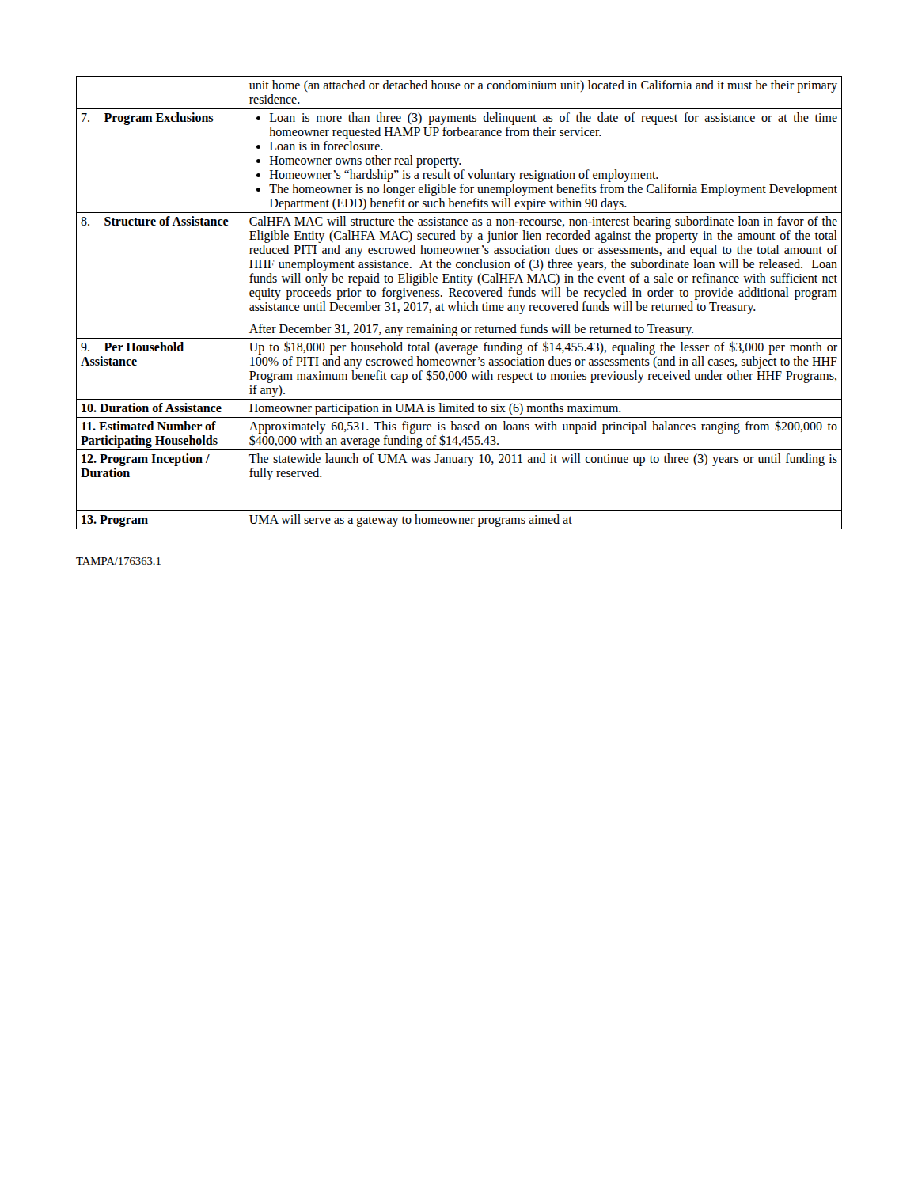| | unit home (an attached or detached house or a condominium unit) located in California and it must be their primary residence. |
| 7. Program Exclusions | Loan is more than three (3) payments delinquent as of the date of request for assistance or at the time homeowner requested HAMP UP forbearance from their servicer. Loan is in foreclosure. Homeowner owns other real property. Homeowner’s “hardship” is a result of voluntary resignation of employment. The homeowner is no longer eligible for unemployment benefits from the California Employment Development Department (EDD) benefit or such benefits will expire within 90 days. |
| 8. Structure of Assistance | CalHFA MAC will structure the assistance as a non-recourse, non-interest bearing subordinate loan in favor of the Eligible Entity (CalHFA MAC) secured by a junior lien recorded against the property in the amount of the total reduced PITI and any escrowed homeowner’s association dues or assessments, and equal to the total amount of HHF unemployment assistance. At the conclusion of (3) three years, the subordinate loan will be released. Loan funds will only be repaid to Eligible Entity (CalHFA MAC) in the event of a sale or refinance with sufficient net equity proceeds prior to forgiveness. Recovered funds will be recycled in order to provide additional program assistance until December 31, 2017, at which time any recovered funds will be returned to Treasury. After December 31, 2017, any remaining or returned funds will be returned to Treasury. |
| 9. Per Household Assistance | Up to $18,000 per household total (average funding of $14,455.43), equaling the lesser of $3,000 per month or 100% of PITI and any escrowed homeowner’s association dues or assessments (and in all cases, subject to the HHF Program maximum benefit cap of $50,000 with respect to monies previously received under other HHF Programs, if any). |
| 10. Duration of Assistance | Homeowner participation in UMA is limited to six (6) months maximum. |
| 11. Estimated Number of Participating Households | Approximately 60,531. This figure is based on loans with unpaid principal balances ranging from $200,000 to $400,000 with an average funding of $14,455.43. |
| 12. Program Inception / Duration | The statewide launch of UMA was January 10, 2011 and it will continue up to three (3) years or until funding is fully reserved. |
| 13. Program | UMA will serve as a gateway to homeowner programs aimed at |
TAMPA/176363.1